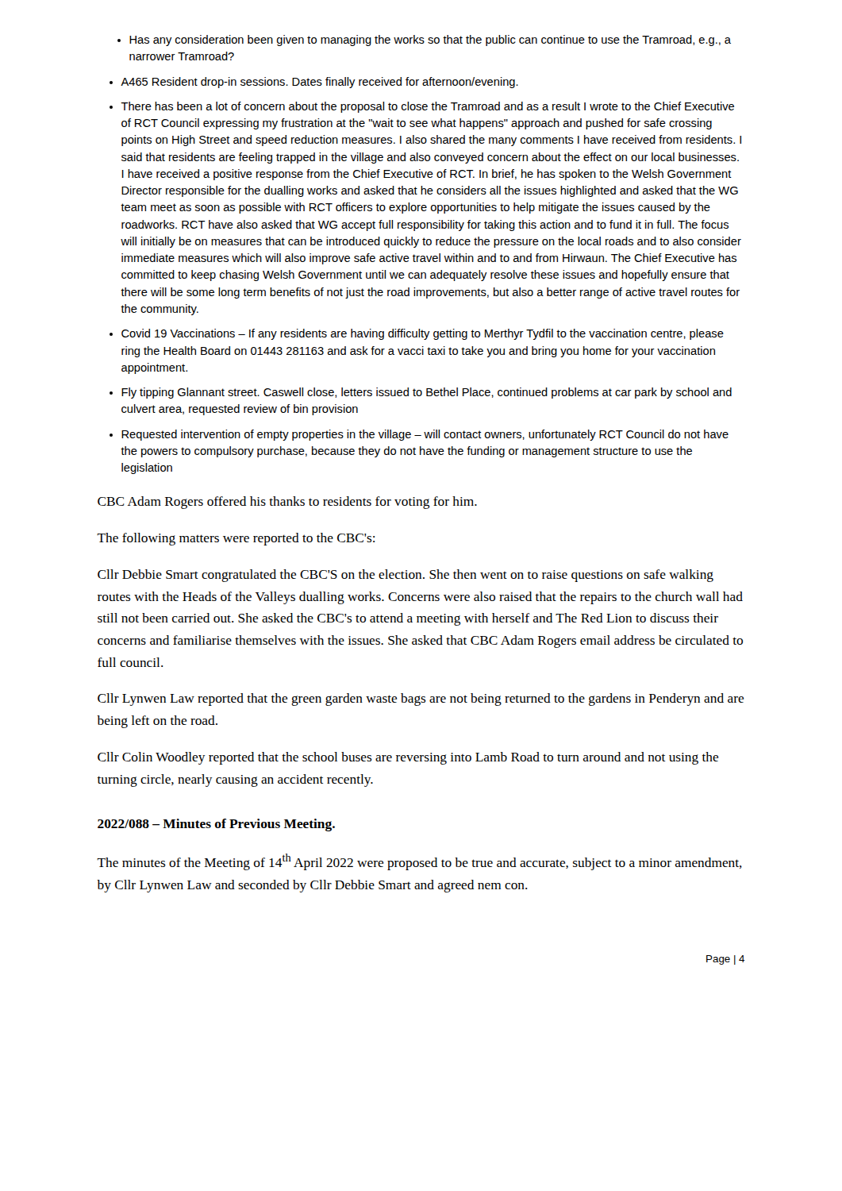Has any consideration been given to managing the works so that the public can continue to use the Tramroad, e.g., a narrower Tramroad?
A465 Resident drop-in sessions. Dates finally received for afternoon/evening.
There has been a lot of concern about the proposal to close the Tramroad and as a result I wrote to the Chief Executive of RCT Council expressing my frustration at the "wait to see what happens" approach and pushed for safe crossing points on High Street and speed reduction measures. I also shared the many comments I have received from residents. I said that residents are feeling trapped in the village and also conveyed concern about the effect on our local businesses. I have received a positive response from the Chief Executive of RCT. In brief, he has spoken to the Welsh Government Director responsible for the dualling works and asked that he considers all the issues highlighted and asked that the WG team meet as soon as possible with RCT officers to explore opportunities to help mitigate the issues caused by the roadworks. RCT have also asked that WG accept full responsibility for taking this action and to fund it in full. The focus will initially be on measures that can be introduced quickly to reduce the pressure on the local roads and to also consider immediate measures which will also improve safe active travel within and to and from Hirwaun. The Chief Executive has committed to keep chasing Welsh Government until we can adequately resolve these issues and hopefully ensure that there will be some long term benefits of not just the road improvements, but also a better range of active travel routes for the community.
Covid 19 Vaccinations – If any residents are having difficulty getting to Merthyr Tydfil to the vaccination centre, please ring the Health Board on 01443 281163 and ask for a vacci taxi to take you and bring you home for your vaccination appointment.
Fly tipping Glannant street. Caswell close, letters issued to Bethel Place, continued problems at car park by school and culvert area, requested review of bin provision
Requested intervention of empty properties in the village – will contact owners, unfortunately RCT Council do not have the powers to compulsory purchase, because they do not have the funding or management structure to use the legislation
CBC Adam Rogers offered his thanks to residents for voting for him.
The following matters were reported to the CBC's:
Cllr Debbie Smart congratulated the CBC'S on the election. She then went on to raise questions on safe walking routes with the Heads of the Valleys dualling works. Concerns were also raised that the repairs to the church wall had still not been carried out. She asked the CBC's to attend a meeting with herself and The Red Lion to discuss their concerns and familiarise themselves with the issues. She asked that CBC Adam Rogers email address be circulated to full council.
Cllr Lynwen Law reported that the green garden waste bags are not being returned to the gardens in Penderyn and are being left on the road.
Cllr Colin Woodley reported that the school buses are reversing into Lamb Road to turn around and not using the turning circle, nearly causing an accident recently.
2022/088 – Minutes of Previous Meeting.
The minutes of the Meeting of 14th April 2022 were proposed to be true and accurate, subject to a minor amendment, by Cllr Lynwen Law and seconded by Cllr Debbie Smart and agreed nem con.
Page | 4